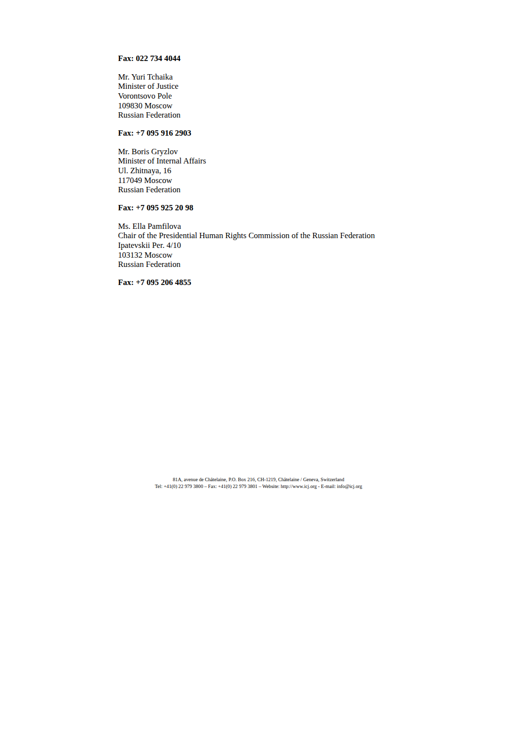Fax: 022 734 4044
Mr. Yuri Tchaika
Minister of Justice
Vorontsovo Pole
109830 Moscow
Russian Federation
Fax: +7 095 916 2903
Mr. Boris Gryzlov
Minister of Internal Affairs
Ul. Zhitnaya, 16
117049 Moscow
Russian Federation
Fax: +7 095 925 20 98
Ms. Ella Pamfilova
Chair of the Presidential Human Rights Commission of the Russian Federation
Ipatevskii Per. 4/10
103132 Moscow
Russian Federation
Fax: +7 095 206 4855
81A, avenue de Châtelaine, P.O. Box 216, CH-1219, Châtelaine / Geneva, Switzerland
Tel: +41(0) 22 979 3800 – Fax: +41(0) 22 979 3801 – Website: http://www.icj.org - E-mail: info@icj.org